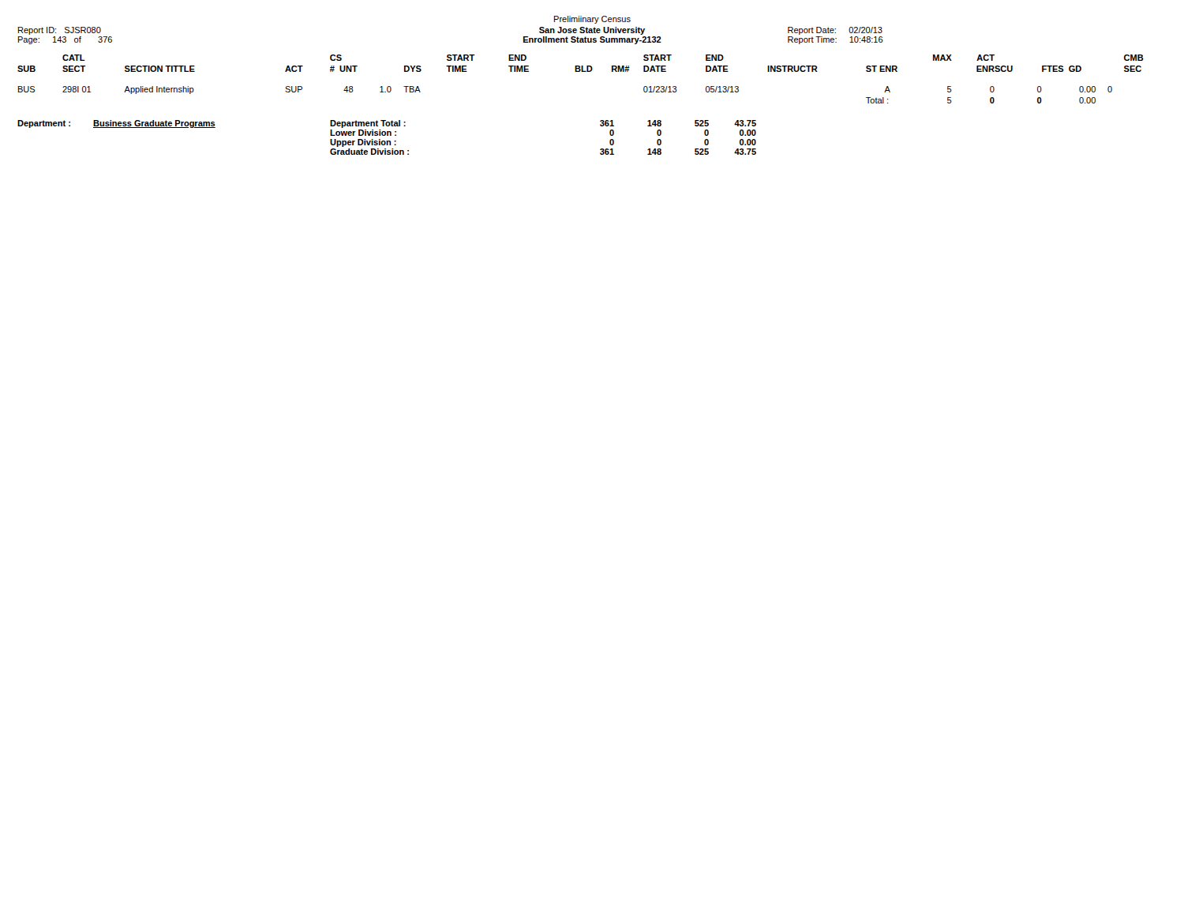Prelimiinary Census
| Report ID: SJSR080 | San Jose State University | Report Date: 02/20/13 |
| Page: 143 of 376 | Enrollment Status Summary-2132 | Report Time: 10:48:16 |
| | CATL | | | CS | | | START | END | | | START | END | | | MAX | ACT | | | | CMB |
| SUB | SECT | SECTION TITTLE | ACT | # UNT | | DYS | TIME | TIME | BLD | RM# | DATE | DATE | INSTRUCTR | ST ENR | | ENR | SCU | FTES GD | | SEC |
| BUS | 298I 01 | Applied Internship | SUP | 48 | 1.0 | TBA | | | | | 01/23/13 | 05/13/13 | | A | 5 | 0 | 0 | 0.00 | 0 | |
| | Total : | 5 | 0 | 0 | 0.00 | | |
| Department : | Business Graduate Programs | Department Total : | 361 | 148 | 525 | 43.75 |
| | | Lower Division : | 0 | 0 | 0 | 0.00 |
| | | Upper Division : | 0 | 0 | 0 | 0.00 |
| | | Graduate Division : | 361 | 148 | 525 | 43.75 |